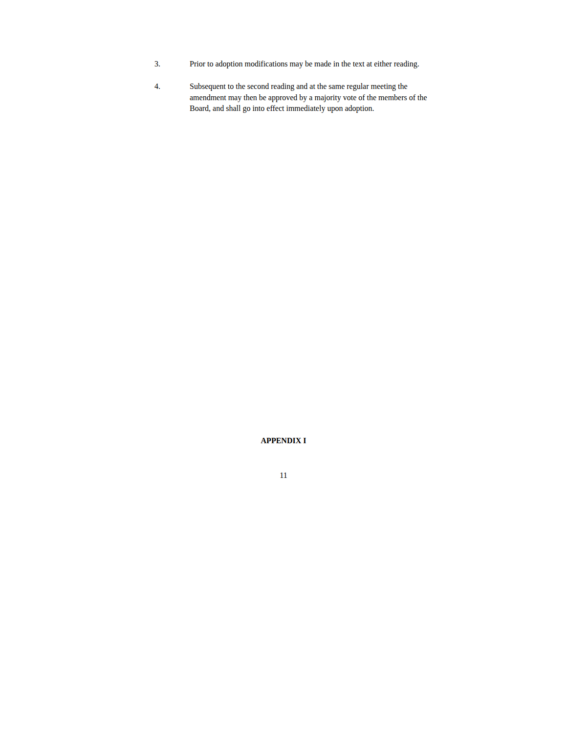3.
Prior to adoption modifications may be made in the text at either reading.
4.
Subsequent to the second reading and at the same regular meeting the amendment may then be approved by a majority vote of the members of the Board, and shall go into effect immediately upon adoption.
APPENDIX I
11